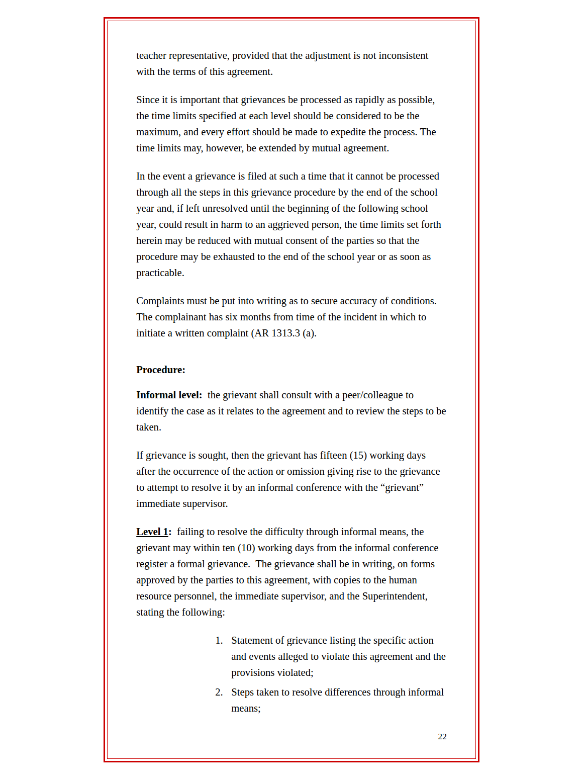teacher representative, provided that the adjustment is not inconsistent with the terms of this agreement.
Since it is important that grievances be processed as rapidly as possible, the time limits specified at each level should be considered to be the maximum, and every effort should be made to expedite the process. The time limits may, however, be extended by mutual agreement.
In the event a grievance is filed at such a time that it cannot be processed through all the steps in this grievance procedure by the end of the school year and, if left unresolved until the beginning of the following school year, could result in harm to an aggrieved person, the time limits set forth herein may be reduced with mutual consent of the parties so that the procedure may be exhausted to the end of the school year or as soon as practicable.
Complaints must be put into writing as to secure accuracy of conditions.
The complainant has six months from time of the incident in which to initiate a written complaint (AR 1313.3 (a).
Procedure:
Informal level: the grievant shall consult with a peer/colleague to identify the case as it relates to the agreement and to review the steps to be taken.
If grievance is sought, then the grievant has fifteen (15) working days after the occurrence of the action or omission giving rise to the grievance to attempt to resolve it by an informal conference with the “grievant” immediate supervisor.
Level 1: failing to resolve the difficulty through informal means, the grievant may within ten (10) working days from the informal conference register a formal grievance. The grievance shall be in writing, on forms approved by the parties to this agreement, with copies to the human resource personnel, the immediate supervisor, and the Superintendent, stating the following:
Statement of grievance listing the specific action and events alleged to violate this agreement and the provisions violated;
Steps taken to resolve differences through informal means;
22